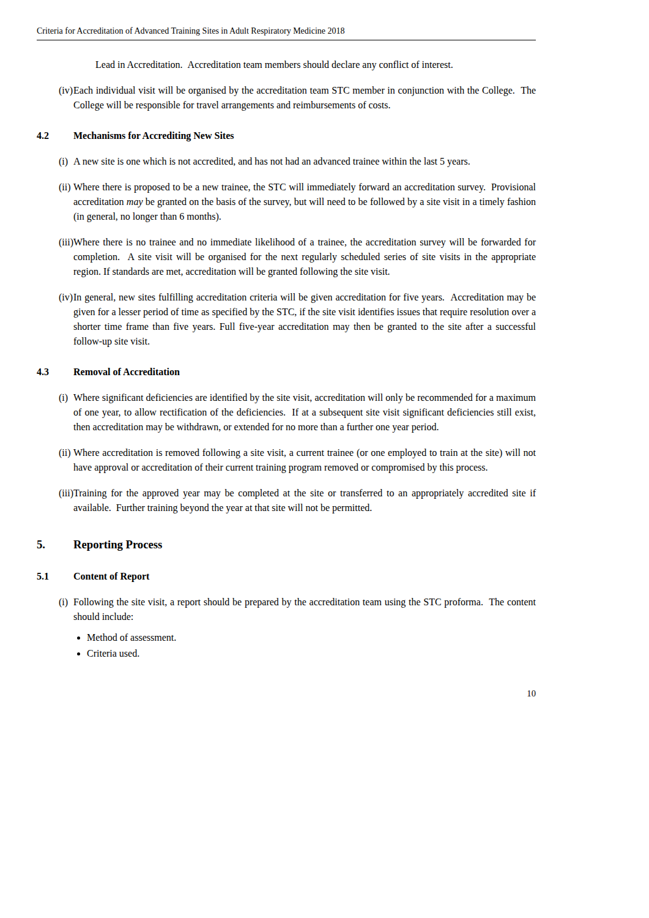Criteria for Accreditation of Advanced Training Sites in Adult Respiratory Medicine 2018
Lead in Accreditation. Accreditation team members should declare any conflict of interest.
(iv)
Each individual visit will be organised by the accreditation team STC member in conjunction with the College. The College will be responsible for travel arrangements and reimbursements of costs.
4.2 Mechanisms for Accrediting New Sites
(i)
A new site is one which is not accredited, and has not had an advanced trainee within the last 5 years.
(ii)
Where there is proposed to be a new trainee, the STC will immediately forward an accreditation survey. Provisional accreditation may be granted on the basis of the survey, but will need to be followed by a site visit in a timely fashion (in general, no longer than 6 months).
(iii)
Where there is no trainee and no immediate likelihood of a trainee, the accreditation survey will be forwarded for completion. A site visit will be organised for the next regularly scheduled series of site visits in the appropriate region. If standards are met, accreditation will be granted following the site visit.
(iv)
In general, new sites fulfilling accreditation criteria will be given accreditation for five years. Accreditation may be given for a lesser period of time as specified by the STC, if the site visit identifies issues that require resolution over a shorter time frame than five years. Full five-year accreditation may then be granted to the site after a successful follow-up site visit.
4.3 Removal of Accreditation
(i)
Where significant deficiencies are identified by the site visit, accreditation will only be recommended for a maximum of one year, to allow rectification of the deficiencies. If at a subsequent site visit significant deficiencies still exist, then accreditation may be withdrawn, or extended for no more than a further one year period.
(ii)
Where accreditation is removed following a site visit, a current trainee (or one employed to train at the site) will not have approval or accreditation of their current training program removed or compromised by this process.
(iii)
Training for the approved year may be completed at the site or transferred to an appropriately accredited site if available. Further training beyond the year at that site will not be permitted.
5. Reporting Process
5.1 Content of Report
(i)
Following the site visit, a report should be prepared by the accreditation team using the STC proforma. The content should include:
Method of assessment.
Criteria used.
10